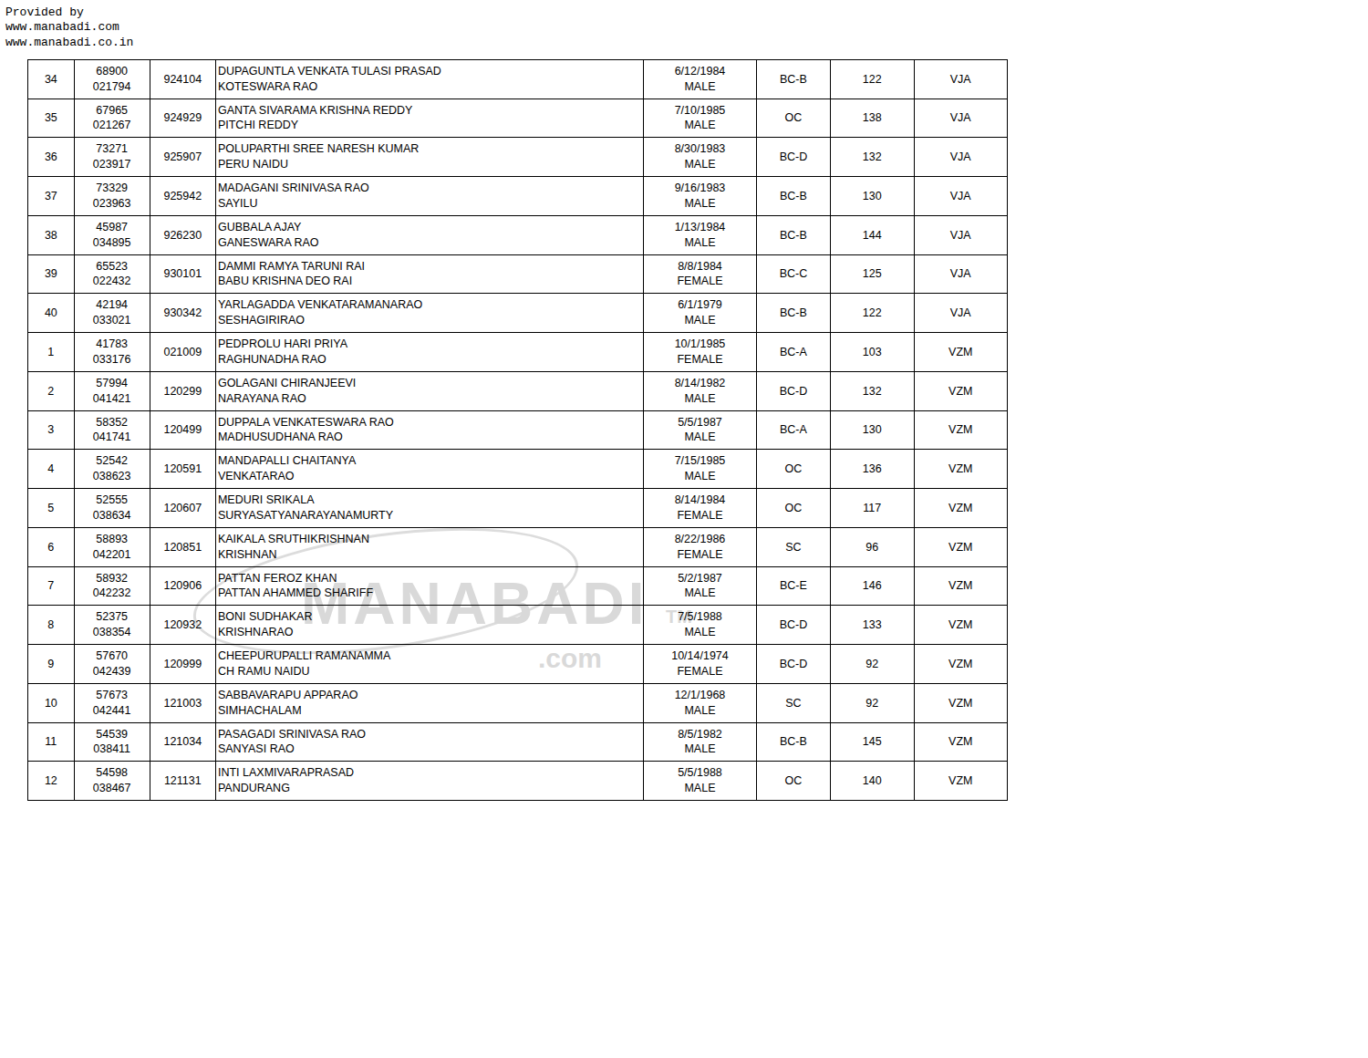Provided by
www.manabadi.com
www.manabadi.co.in
MANABADI
.com
TM
| 34 | 68900 021794 | 924104 | DUPAGUNTLA VENKATA TULASI PRASAD KOTESWARA RAO | 6/12/1984 MALE | BC-B | 122 | VJA |
| 35 | 67965 021267 | 924929 | GANTA SIVARAMA KRISHNA REDDY PITCHI REDDY | 7/10/1985 MALE | OC | 138 | VJA |
| 36 | 73271 023917 | 925907 | POLUPARTHI SREE NARESH KUMAR PERU NAIDU | 8/30/1983 MALE | BC-D | 132 | VJA |
| 37 | 73329 023963 | 925942 | MADAGANI SRINIVASA RAO SAYILU | 9/16/1983 MALE | BC-B | 130 | VJA |
| 38 | 45987 034895 | 926230 | GUBBALA AJAY GANESWARA RAO | 1/13/1984 MALE | BC-B | 144 | VJA |
| 39 | 65523 022432 | 930101 | DAMMI RAMYA TARUNI RAI BABU KRISHNA DEO RAI | 8/8/1984 FEMALE | BC-C | 125 | VJA |
| 40 | 42194 033021 | 930342 | YARLAGADDA VENKATARAMANARAO SESHAGIRIRAO | 6/1/1979 MALE | BC-B | 122 | VJA |
| 1 | 41783 033176 | 021009 | PEDPROLU HARI PRIYA RAGHUNADHA RAO | 10/1/1985 FEMALE | BC-A | 103 | VZM |
| 2 | 57994 041421 | 120299 | GOLAGANI CHIRANJEEVI NARAYANA RAO | 8/14/1982 MALE | BC-D | 132 | VZM |
| 3 | 58352 041741 | 120499 | DUPPALA VENKATESWARA RAO MADHUSUDHANA RAO | 5/5/1987 MALE | BC-A | 130 | VZM |
| 4 | 52542 038623 | 120591 | MANDAPALLI CHAITANYA VENKATARAO | 7/15/1985 MALE | OC | 136 | VZM |
| 5 | 52555 038634 | 120607 | MEDURI SRIKALA SURYASATYANARAYANAMURTY | 8/14/1984 FEMALE | OC | 117 | VZM |
| 6 | 58893 042201 | 120851 | KAIKALA SRUTHIKRISHNAN KRISHNAN | 8/22/1986 FEMALE | SC | 96 | VZM |
| 7 | 58932 042232 | 120906 | PATTAN FEROZ KHAN PATTAN AHAMMED SHARIFF | 5/2/1987 MALE | BC-E | 146 | VZM |
| 8 | 52375 038354 | 120932 | BONI SUDHAKAR KRISHNARAO | 7/5/1988 MALE | BC-D | 133 | VZM |
| 9 | 57670 042439 | 120999 | CHEEPURUPALLI RAMANAMMA CH RAMU NAIDU | 10/14/1974 FEMALE | BC-D | 92 | VZM |
| 10 | 57673 042441 | 121003 | SABBAVARAPU APPARAO SIMHACHALAM | 12/1/1968 MALE | SC | 92 | VZM |
| 11 | 54539 038411 | 121034 | PASAGADI SRINIVASA RAO SANYASI RAO | 8/5/1982 MALE | BC-B | 145 | VZM |
| 12 | 54598 038467 | 121131 | INTI LAXMIVARAPRASAD PANDURANG | 5/5/1988 MALE | OC | 140 | VZM |